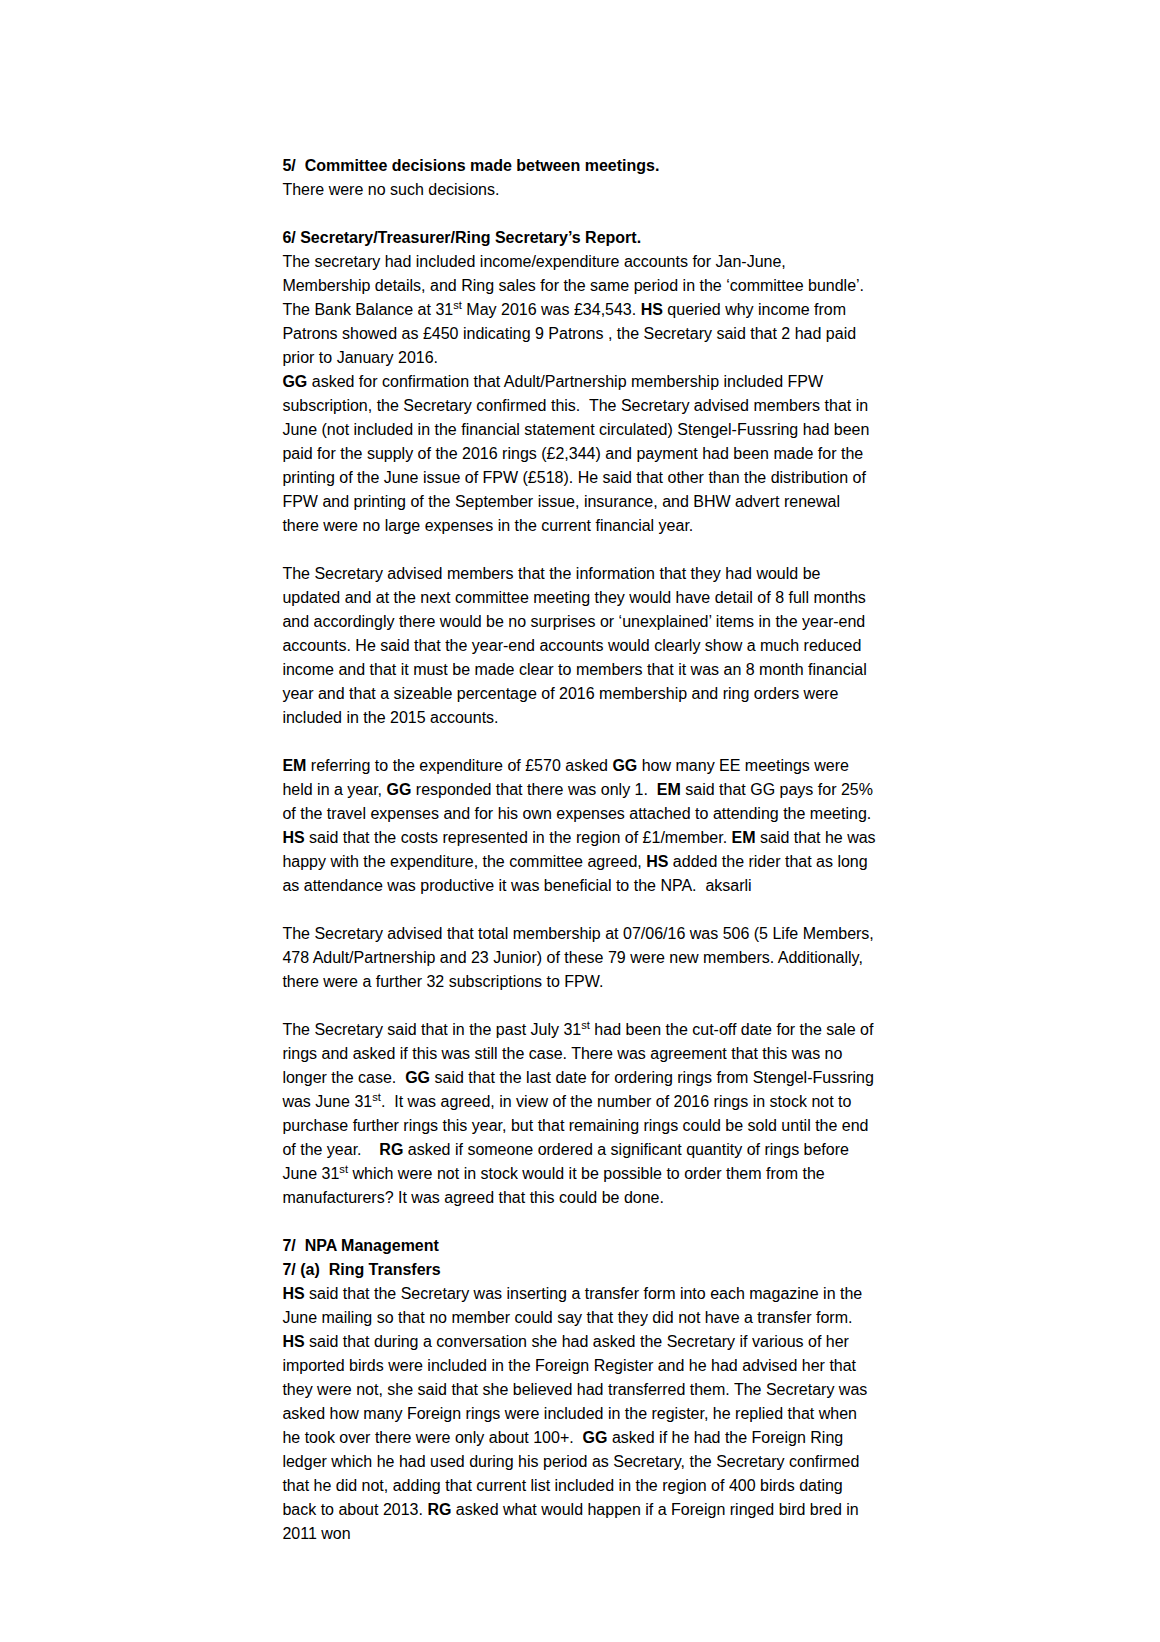5/ Committee decisions made between meetings.
There were no such decisions.
6/ Secretary/Treasurer/Ring Secretary’s Report.
The secretary had included income/expenditure accounts for Jan-June, Membership details, and Ring sales for the same period in the ‘committee bundle’. The Bank Balance at 31st May 2016 was £34,543. HS queried why income from Patrons showed as £450 indicating 9 Patrons , the Secretary said that 2 had paid prior to January 2016.
GG asked for confirmation that Adult/Partnership membership included FPW subscription, the Secretary confirmed this. The Secretary advised members that in June (not included in the financial statement circulated) Stengel-Fussring had been paid for the supply of the 2016 rings (£2,344) and payment had been made for the printing of the June issue of FPW (£518). He said that other than the distribution of FPW and printing of the September issue, insurance, and BHW advert renewal there were no large expenses in the current financial year.
The Secretary advised members that the information that they had would be updated and at the next committee meeting they would have detail of 8 full months and accordingly there would be no surprises or ‘unexplained’ items in the year-end accounts. He said that the year-end accounts would clearly show a much reduced income and that it must be made clear to members that it was an 8 month financial year and that a sizeable percentage of 2016 membership and ring orders were included in the 2015 accounts.
EM referring to the expenditure of £570 asked GG how many EE meetings were held in a year, GG responded that there was only 1. EM said that GG pays for 25% of the travel expenses and for his own expenses attached to attending the meeting. HS said that the costs represented in the region of £1/member. EM said that he was happy with the expenditure, the committee agreed, HS added the rider that as long as attendance was productive it was beneficial to the NPA. aksarli
The Secretary advised that total membership at 07/06/16 was 506 (5 Life Members, 478 Adult/Partnership and 23 Junior) of these 79 were new members. Additionally, there were a further 32 subscriptions to FPW.
The Secretary said that in the past July 31st had been the cut-off date for the sale of rings and asked if this was still the case. There was agreement that this was no longer the case. GG said that the last date for ordering rings from Stengel-Fussring was June 31st. It was agreed, in view of the number of 2016 rings in stock not to purchase further rings this year, but that remaining rings could be sold until the end of the year. RG asked if someone ordered a significant quantity of rings before June 31st which were not in stock would it be possible to order them from the manufacturers? It was agreed that this could be done.
7/ NPA Management
7/ (a) Ring Transfers
HS said that the Secretary was inserting a transfer form into each magazine in the June mailing so that no member could say that they did not have a transfer form. HS said that during a conversation she had asked the Secretary if various of her imported birds were included in the Foreign Register and he had advised her that they were not, she said that she believed had transferred them. The Secretary was asked how many Foreign rings were included in the register, he replied that when he took over there were only about 100+. GG asked if he had the Foreign Ring ledger which he had used during his period as Secretary, the Secretary confirmed that he did not, adding that current list included in the region of 400 birds dating back to about 2013. RG asked what would happen if a Foreign ringed bird bred in 2011 won